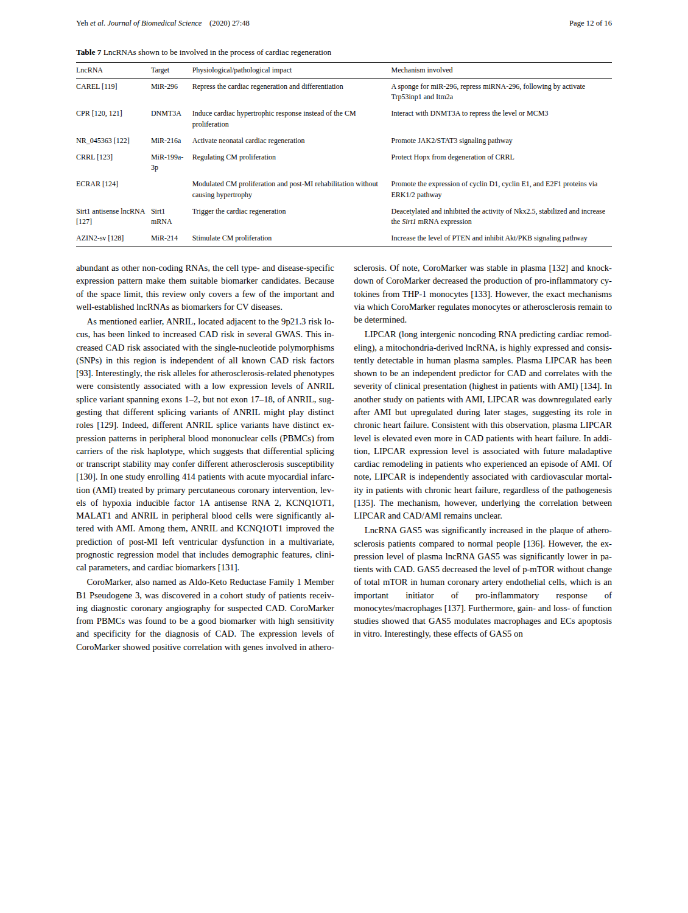Yeh et al. Journal of Biomedical Science (2020) 27:48
Page 12 of 16
Table 7 LncRNAs shown to be involved in the process of cardiac regeneration
| LncRNA | Target | Physiological/pathological impact | Mechanism involved |
| --- | --- | --- | --- |
| CAREL [ 119 ] | MiR-296 | Repress the cardiac regeneration and differentiation | A sponge for miR-296, repress miRNA-296, following by activate Trp53inp1 and Itm2a |
| CPR [ 120 , 121 ] | DNMT3A | Induce cardiac hypertrophic response instead of the CM proliferation | Interact with DNMT3A to repress the level or MCM3 |
| NR_045363 [ 122 ] | MiR-216a | Activate neonatal cardiac regeneration | Promote JAK2/STAT3 signaling pathway |
| CRRL [ 123 ] | MiR-199a-3p | Regulating CM proliferation | Protect Hopx from degeneration of CRRL |
| ECRAR [ 124 ] | | Modulated CM proliferation and post-MI rehabilitation without causing hypertrophy | Promote the expression of cyclin D1, cyclin E1, and E2F1 proteins via ERK1/2 pathway |
| Sirt1 antisense lncRNA [ 127 ] | Sirt1 mRNA | Trigger the cardiac regeneration | Deacetylated and inhibited the activity of Nkx2.5, stabilized and increase the Sirt1 mRNA expression |
| AZIN2-sv [ 128 ] | MiR-214 | Stimulate CM proliferation | Increase the level of PTEN and inhibit Akt/PKB signaling pathway |
abundant as other non-coding RNAs, the cell type- and disease-specific expression pattern make them suitable biomarker candidates. Because of the space limit, this review only covers a few of the important and well-established lncRNAs as biomarkers for CV diseases.
As mentioned earlier, ANRIL, located adjacent to the 9p21.3 risk locus, has been linked to increased CAD risk in several GWAS. This increased CAD risk associated with the single-nucleotide polymorphisms (SNPs) in this region is independent of all known CAD risk factors [93]. Interestingly, the risk alleles for atherosclerosis-related phenotypes were consistently associated with a low expression levels of ANRIL splice variant spanning exons 1–2, but not exon 17–18, of ANRIL, suggesting that different splicing variants of ANRIL might play distinct roles [129]. Indeed, different ANRIL splice variants have distinct expression patterns in peripheral blood mononuclear cells (PBMCs) from carriers of the risk haplotype, which suggests that differential splicing or transcript stability may confer different atherosclerosis susceptibility [130]. In one study enrolling 414 patients with acute myocardial infarction (AMI) treated by primary percutaneous coronary intervention, levels of hypoxia inducible factor 1A antisense RNA 2, KCNQ1OT1, MALAT1 and ANRIL in peripheral blood cells were significantly altered with AMI. Among them, ANRIL and KCNQ1OT1 improved the prediction of post-MI left ventricular dysfunction in a multivariate, prognostic regression model that includes demographic features, clinical parameters, and cardiac biomarkers [131].
CoroMarker, also named as Aldo-Keto Reductase Family 1 Member B1 Pseudogene 3, was discovered in a cohort study of patients receiving diagnostic coronary angiography for suspected CAD. CoroMarker from PBMCs was found to be a good biomarker with high sensitivity and specificity for the diagnosis of CAD. The expression levels of CoroMarker showed positive correlation with genes involved in atherosclerosis. Of note, CoroMarker was stable in plasma [132] and knockdown of CoroMarker decreased the production of pro-inflammatory cytokines from THP-1 monocytes [133]. However, the exact mechanisms via which CoroMarker regulates monocytes or atherosclerosis remain to be determined.
LIPCAR (long intergenic noncoding RNA predicting cardiac remodeling), a mitochondria-derived lncRNA, is highly expressed and consistently detectable in human plasma samples. Plasma LIPCAR has been shown to be an independent predictor for CAD and correlates with the severity of clinical presentation (highest in patients with AMI) [134]. In another study on patients with AMI, LIPCAR was downregulated early after AMI but upregulated during later stages, suggesting its role in chronic heart failure. Consistent with this observation, plasma LIPCAR level is elevated even more in CAD patients with heart failure. In addition, LIPCAR expression level is associated with future maladaptive cardiac remodeling in patients who experienced an episode of AMI. Of note, LIPCAR is independently associated with cardiovascular mortality in patients with chronic heart failure, regardless of the pathogenesis [135]. The mechanism, however, underlying the correlation between LIPCAR and CAD/AMI remains unclear.
LncRNA GAS5 was significantly increased in the plaque of atherosclerosis patients compared to normal people [136]. However, the expression level of plasma lncRNA GAS5 was significantly lower in patients with CAD. GAS5 decreased the level of p-mTOR without change of total mTOR in human coronary artery endothelial cells, which is an important initiator of pro-inflammatory response of monocytes/macrophages [137]. Furthermore, gain- and loss- of function studies showed that GAS5 modulates macrophages and ECs apoptosis in vitro. Interestingly, these effects of GAS5 on